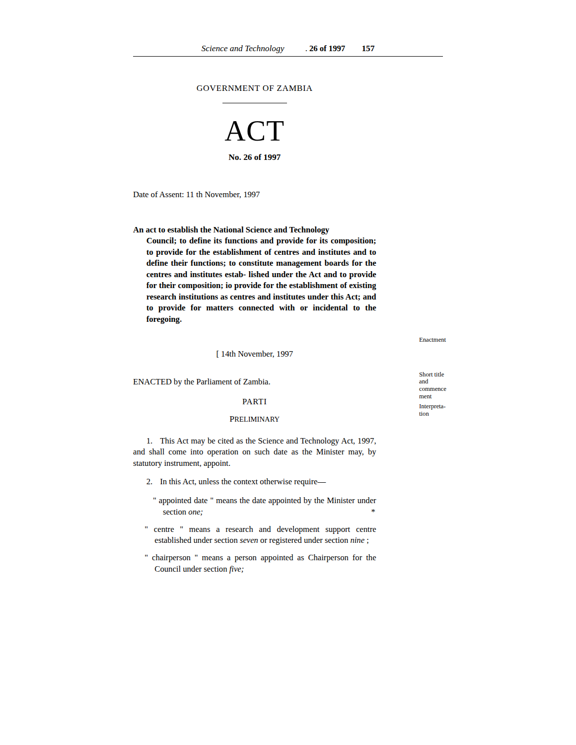Science and Technology . 26 of 1997 157
GOVERNMENT OF ZAMBIA
ACT
No. 26 of 1997
Date of Assent: 11 th November, 1997
An act to establish the National Science and Technology Council; to define its functions and provide for its composition; to provide for the establishment of centres and institutes and to define their functions; to constitute management boards for the centres and institutes estab- lished under the Act and to provide for their composition; io provide for the establishment of existing research institutions as centres and institutes under this Act; and to provide for matters connected with or incidental to the foregoing.
[ 14th November, 1997
ENACTED by the Parliament of Zambia.
PARTI
PRELIMINARY
1. This Act may be cited as the Science and Technology Act, 1997, and shall come into operation on such date as the Minister may, by statutory instrument, appoint.
2. In this Act, unless the context otherwise require—
" appointed date " means the date appointed by the Minister under section one; *
" centre " means a research and development support centre established under section seven or registered under section nine ;
" chairperson " means a person appointed as Chairperson for the Council under section five;
Enactment
Short title
and
commence
ment
Interpreta-
tion